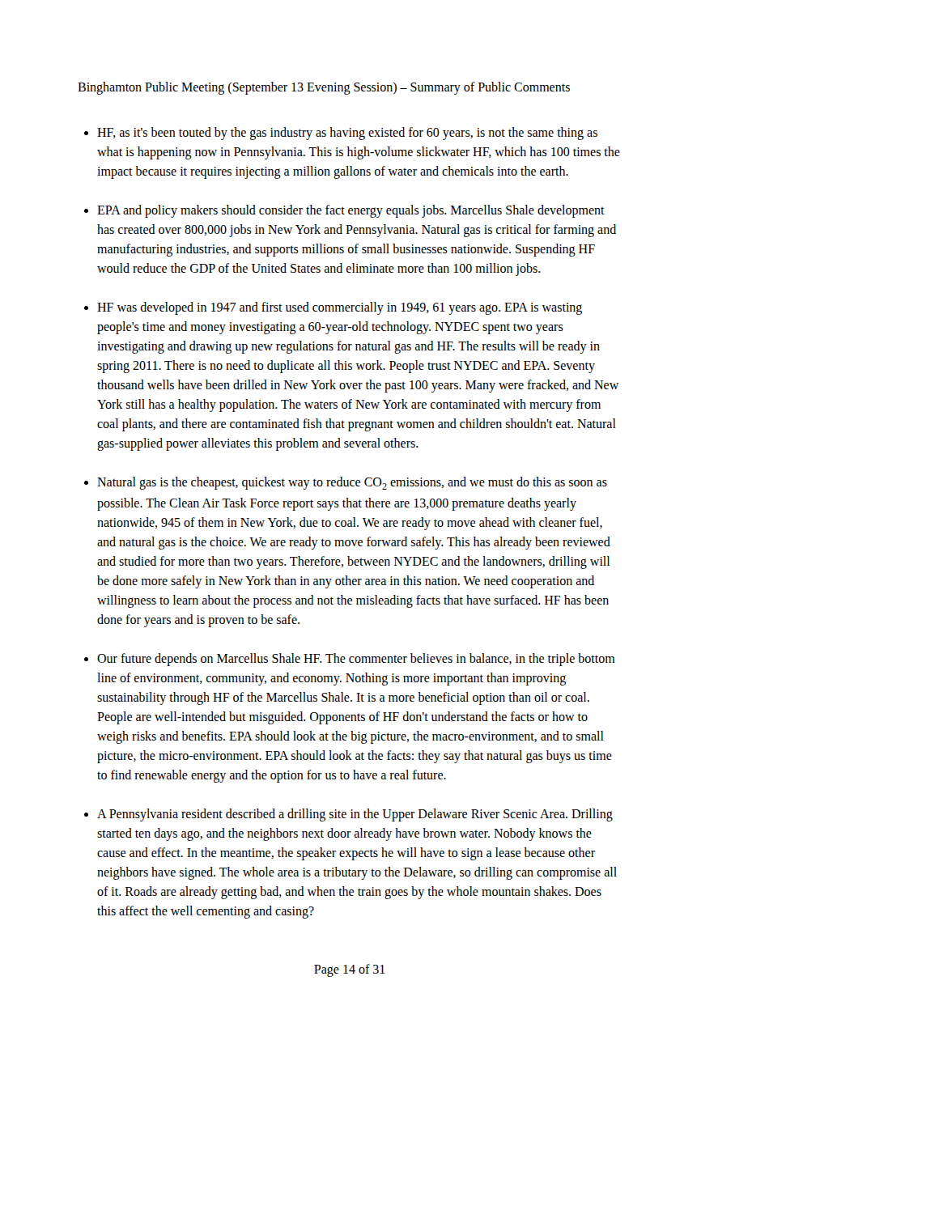Binghamton Public Meeting (September 13 Evening Session) – Summary of Public Comments
HF, as it's been touted by the gas industry as having existed for 60 years, is not the same thing as what is happening now in Pennsylvania. This is high-volume slickwater HF, which has 100 times the impact because it requires injecting a million gallons of water and chemicals into the earth.
EPA and policy makers should consider the fact energy equals jobs. Marcellus Shale development has created over 800,000 jobs in New York and Pennsylvania. Natural gas is critical for farming and manufacturing industries, and supports millions of small businesses nationwide. Suspending HF would reduce the GDP of the United States and eliminate more than 100 million jobs.
HF was developed in 1947 and first used commercially in 1949, 61 years ago. EPA is wasting people's time and money investigating a 60-year-old technology. NYDEC spent two years investigating and drawing up new regulations for natural gas and HF. The results will be ready in spring 2011. There is no need to duplicate all this work. People trust NYDEC and EPA. Seventy thousand wells have been drilled in New York over the past 100 years. Many were fracked, and New York still has a healthy population. The waters of New York are contaminated with mercury from coal plants, and there are contaminated fish that pregnant women and children shouldn't eat. Natural gas-supplied power alleviates this problem and several others.
Natural gas is the cheapest, quickest way to reduce CO2 emissions, and we must do this as soon as possible. The Clean Air Task Force report says that there are 13,000 premature deaths yearly nationwide, 945 of them in New York, due to coal. We are ready to move ahead with cleaner fuel, and natural gas is the choice. We are ready to move forward safely. This has already been reviewed and studied for more than two years. Therefore, between NYDEC and the landowners, drilling will be done more safely in New York than in any other area in this nation. We need cooperation and willingness to learn about the process and not the misleading facts that have surfaced. HF has been done for years and is proven to be safe.
Our future depends on Marcellus Shale HF. The commenter believes in balance, in the triple bottom line of environment, community, and economy. Nothing is more important than improving sustainability through HF of the Marcellus Shale. It is a more beneficial option than oil or coal. People are well-intended but misguided. Opponents of HF don't understand the facts or how to weigh risks and benefits. EPA should look at the big picture, the macro-environment, and to small picture, the micro-environment. EPA should look at the facts: they say that natural gas buys us time to find renewable energy and the option for us to have a real future.
A Pennsylvania resident described a drilling site in the Upper Delaware River Scenic Area. Drilling started ten days ago, and the neighbors next door already have brown water. Nobody knows the cause and effect. In the meantime, the speaker expects he will have to sign a lease because other neighbors have signed. The whole area is a tributary to the Delaware, so drilling can compromise all of it. Roads are already getting bad, and when the train goes by the whole mountain shakes. Does this affect the well cementing and casing?
Page 14 of 31